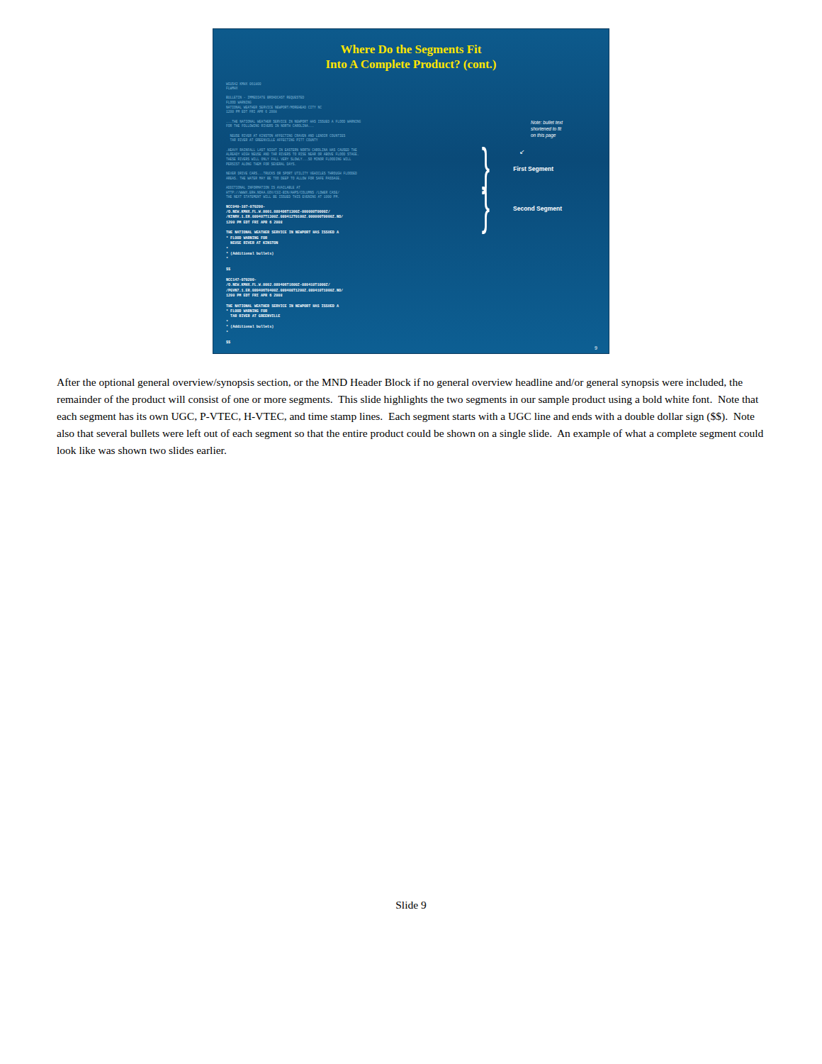Where Do the Segments Fit
Into A Complete Product? (cont.)
WGUS42 KMHX 061800
FLWMHX

BULLETIN - IMMEDIATE BROADCAST REQUESTED
FLOOD WARNING
NATIONAL WEATHER SERVICE NEWPORT/MOREHEAD CITY NC
1200 PM EDT FRI APR 6 2008

...THE NATIONAL WEATHER SERVICE IN NEWPORT HAS ISSUED A FLOOD WARNING
FOR THE FOLLOWING RIVERS IN NORTH CAROLINA...

  NEUSE RIVER AT KINSTON AFFECTING CRAVEN AND LENOIR COUNTIES
  TAR RIVER AT GREENVILLE AFFECTING PITT COUNTY

.HEAVY RAINFALL LAST NIGHT IN EASTERN NORTH CAROLINA HAS CAUSED THE
ALREADY HIGH NEUSE AND TAR RIVERS TO RISE NEAR OR ABOVE FLOOD STAGE.
THESE RIVERS WILL ONLY FALL VERY SLOWLY...SO MINOR FLOODING WILL
PERSIST ALONG THEM FOR SEVERAL DAYS.

NEVER DRIVE CARS...TRUCKS OR SPORT UTILITY VEHICLES THROUGH FLOODED
AREAS. THE WATER MAY BE TOO DEEP TO ALLOW FOR SAFE PASSAGE.

ADDITIONAL INFORMATION IS AVAILABLE AT
HTTP://WWWX.ERH.NOAA.GOV/CGI-BIN/AHPS/COLUMNS /LOWER CASE/
THE NEXT STATEMENT WILL BE ISSUED THIS EVENING AT 1000 PM.

NCC049-107-070200-
/O.NEW.KMHX.FL.W.0001.080406T1300Z-000000T0000Z/
/KINRV.1.ER.080407T1300Z.080412T0100Z.000000T0000Z.NO/
1200 PM EDT FRI APR 6 2008

THE NATIONAL WEATHER SERVICE IN NEWPORT HAS ISSUED A
* FLOOD WARNING FOR
  NEUSE RIVER AT KINSTON
*
* (Additional bullets)
*

$$

NCC147-070200-
/O.NEW.KMHX.FL.W.0002.080406T1600Z-080410T1000Z/
/PGVN7.1.ER.080406T0400Z.080408T1200Z.080410T1000Z.NO/
1200 PM EDT FRI APR 6 2008

THE NATIONAL WEATHER SERVICE IN NEWPORT HAS ISSUED A
* FLOOD WARNING FOR
  TAR RIVER AT GREENVILLE
*
* (Additional bullets)
*

$$
Note: bullet text
shortened to fit
on this page
↙
}
First Segment
}
Second Segment
9
After the optional general overview/synopsis section, or the MND Header Block if no general overview headline and/or general synopsis were included, the remainder of the product will consist of one or more segments. This slide highlights the two segments in our sample product using a bold white font. Note that each segment has its own UGC, P-VTEC, H-VTEC, and time stamp lines. Each segment starts with a UGC line and ends with a double dollar sign ($$). Note also that several bullets were left out of each segment so that the entire product could be shown on a single slide. An example of what a complete segment could look like was shown two slides earlier.
Slide 9